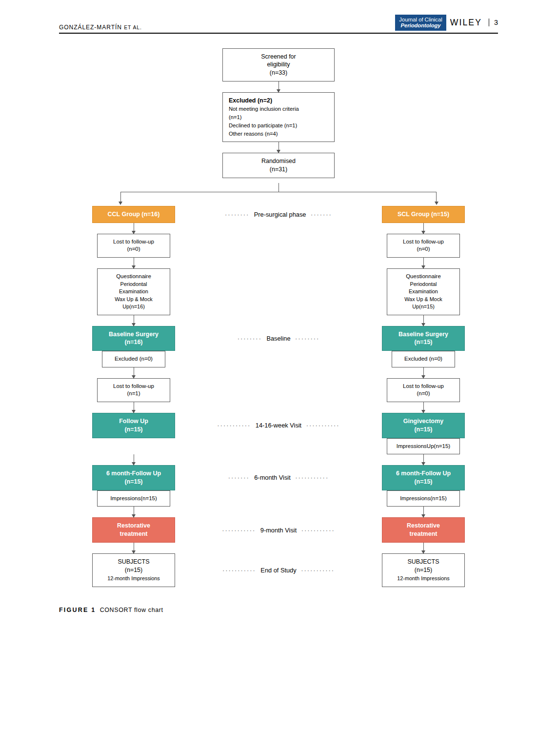González-Martín et al.
Journal of Clinical Periodontology
WILEY
3
Screened for
eligibility
(n=33)
Excluded (n=2)
Not meeting inclusion criteria
(n=1)
Declined to participate (n=1)
Other reasons (n=4)
Randomised
(n=31)
| CCL Group (n=16) | ········ Pre-surgical phase ······· | SCL Group (n=15) |
| Lost to follow-up (n=0) | | Lost to follow-up (n=0) |
| Questionnaire Periodontal Examination Wax Up & Mock Up(n=16) | | Questionnaire Periodontal Examination Wax Up & Mock Up(n=15) |
| Baseline Surgery (n=16) | ········ Baseline ········ | Baseline Surgery (n=15) |
| Excluded (n=0) | | Excluded (n=0) |
| Lost to follow-up (n=1) | | Lost to follow-up (n=0) |
| Follow Up (n=15) | ··········· 14-16-week Visit ··········· | Gingivectomy (n=15) |
| | | ImpressionsUp(n=15) |
| 6 month-Follow Up (n=15) | ······· 6-month Visit ··········· | 6 month-Follow Up (n=15) |
| Impressions(n=15) | | Impressions(n=15) |
| Restorative treatment | ··········· 9-month Visit ··········· | Restorative treatment |
| SUBJECTS (n=15) 12-month Impressions | ··········· End of Study ··········· | SUBJECTS (n=15) 12-month Impressions |
FIGURE 1 CONSORT flow chart